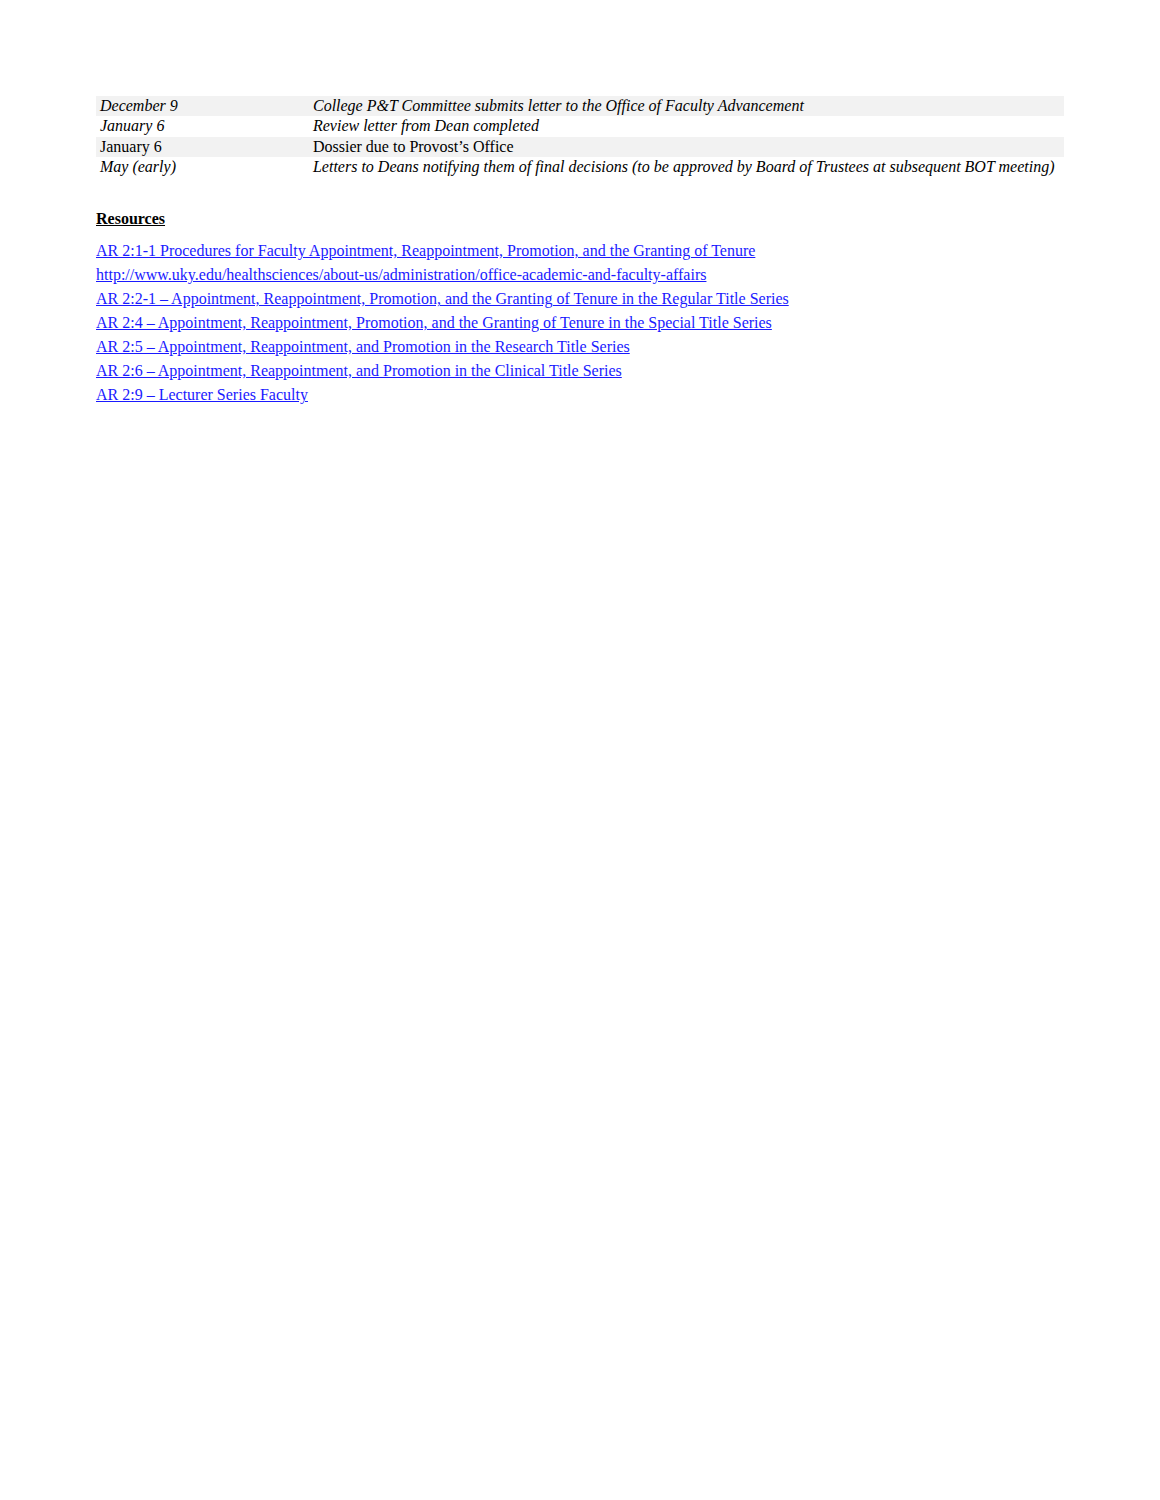| December 9 | College P&T Committee submits letter to the Office of Faculty Advancement |
| January 6 | Review letter from Dean completed |
| January 6 | Dossier due to Provost’s Office |
| May (early) | Letters to Deans notifying them of final decisions (to be approved by Board of Trustees at subsequent BOT meeting) |
Resources
AR 2:1-1 Procedures for Faculty Appointment, Reappointment, Promotion, and the Granting of Tenure
http://www.uky.edu/healthsciences/about-us/administration/office-academic-and-faculty-affairs
AR 2:2-1 – Appointment, Reappointment, Promotion, and the Granting of Tenure in the Regular Title Series
AR 2:4 – Appointment, Reappointment, Promotion, and the Granting of Tenure in the Special Title Series
AR 2:5 – Appointment, Reappointment, and Promotion in the Research Title Series
AR 2:6 – Appointment, Reappointment, and Promotion in the Clinical Title Series
AR 2:9 – Lecturer Series Faculty